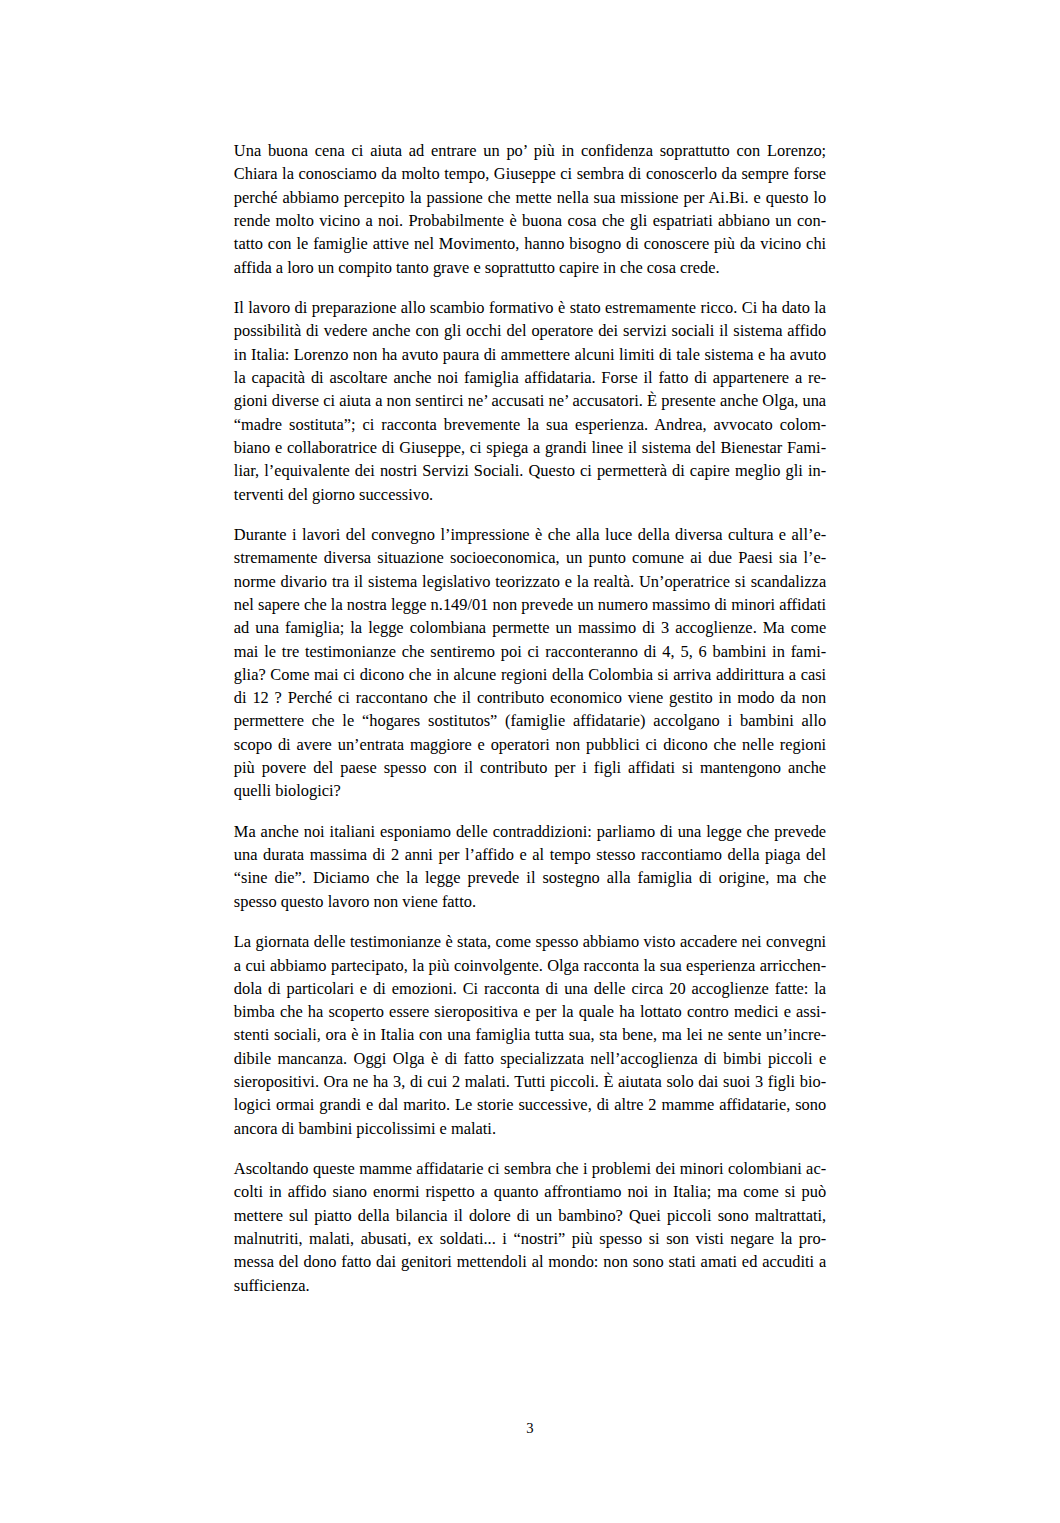Una buona cena ci aiuta ad entrare un po’ più in confidenza soprattutto con Lorenzo; Chiara la conosciamo da molto tempo, Giuseppe ci sembra di conoscerlo da sempre forse perché abbiamo percepito la passione che mette nella sua missione per Ai.Bi. e questo lo rende molto vicino a noi. Probabilmente è buona cosa che gli espatriati abbiano un contatto con le famiglie attive nel Movimento, hanno bisogno di conoscere più da vicino chi affida a loro un compito tanto grave e soprattutto capire in che cosa crede.
Il lavoro di preparazione allo scambio formativo è stato estremamente ricco. Ci ha dato la possibilità di vedere anche con gli occhi del operatore dei servizi sociali il sistema affido in Italia: Lorenzo non ha avuto paura di ammettere alcuni limiti di tale sistema e ha avuto la capacità di ascoltare anche noi famiglia affidataria. Forse il fatto di appartenere a regioni diverse ci aiuta a non sentirci ne’ accusati ne’ accusatori. È presente anche Olga, una “madre sostituta”; ci racconta brevemente la sua esperienza. Andrea, avvocato colombiano e collaboratrice di Giuseppe, ci spiega a grandi linee il sistema del Bienestar Familiar, l’equivalente dei nostri Servizi Sociali. Questo ci permetterà di capire meglio gli interventi del giorno successivo.
Durante i lavori del convegno l’impressione è che alla luce della diversa cultura e all’estremamente diversa situazione socioeconomica, un punto comune ai due Paesi sia l’enorme divario tra il sistema legislativo teorizzato e la realtà. Un’operatrice si scandalizza nel sapere che la nostra legge n.149/01 non prevede un numero massimo di minori affidati ad una famiglia; la legge colombiana permette un massimo di 3 accoglienze. Ma come mai le tre testimonianze che sentiremo poi ci racconteranno di 4, 5, 6 bambini in famiglia? Come mai ci dicono che in alcune regioni della Colombia si arriva addirittura a casi di 12 ? Perché ci raccontano che il contributo economico viene gestito in modo da non permettere che le “hogares sostitutos” (famiglie affidatarie) accolgano i bambini allo scopo di avere un’entrata maggiore e operatori non pubblici ci dicono che nelle regioni più povere del paese spesso con il contributo per i figli affidati si mantengono anche quelli biologici?
Ma anche noi italiani esponiamo delle contraddizioni: parliamo di una legge che prevede una durata massima di 2 anni per l’affido e al tempo stesso raccontiamo della piaga del “sine die”. Diciamo che la legge prevede il sostegno alla famiglia di origine, ma che spesso questo lavoro non viene fatto.
La giornata delle testimonianze è stata, come spesso abbiamo visto accadere nei convegni a cui abbiamo partecipato, la più coinvolgente. Olga racconta la sua esperienza arricchendola di particolari e di emozioni. Ci racconta di una delle circa 20 accoglienze fatte: la bimba che ha scoperto essere sieropositiva e per la quale ha lottato contro medici e assistenti sociali, ora è in Italia con una famiglia tutta sua, sta bene, ma lei ne sente un’incredibile mancanza. Oggi Olga è di fatto specializzata nell’accoglienza di bimbi piccoli e sieropositivi. Ora ne ha 3, di cui 2 malati. Tutti piccoli. È aiutata solo dai suoi 3 figli biologici ormai grandi e dal marito. Le storie successive, di altre 2 mamme affidatarie, sono ancora di bambini piccolissimi e malati.
Ascoltando queste mamme affidatarie ci sembra che i problemi dei minori colombiani accolti in affido siano enormi rispetto a quanto affrontiamo noi in Italia; ma come si può mettere sul piatto della bilancia il dolore di un bambino? Quei piccoli sono maltrattati, malnutriti, malati, abusati, ex soldati... i “nostri” più spesso si son visti negare la promessa del dono fatto dai genitori mettendoli al mondo: non sono stati amati ed accuditi a sufficienza.
3